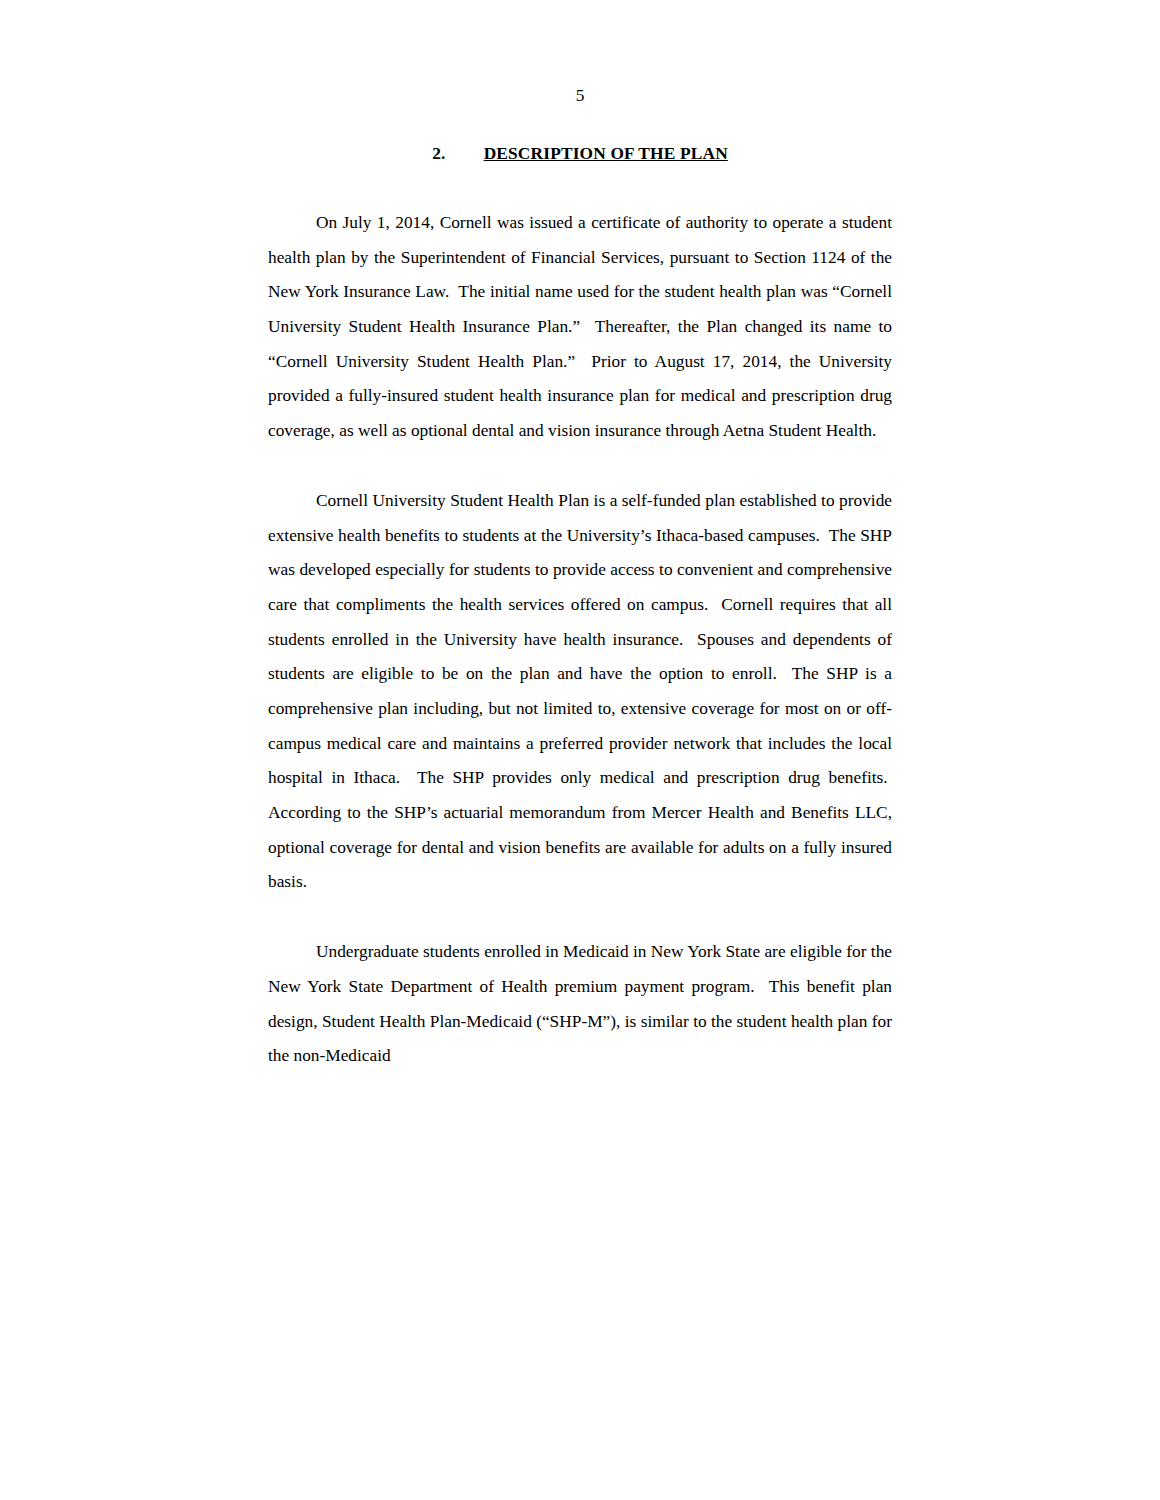5
2. DESCRIPTION OF THE PLAN
On July 1, 2014, Cornell was issued a certificate of authority to operate a student health plan by the Superintendent of Financial Services, pursuant to Section 1124 of the New York Insurance Law. The initial name used for the student health plan was “Cornell University Student Health Insurance Plan.” Thereafter, the Plan changed its name to “Cornell University Student Health Plan.” Prior to August 17, 2014, the University provided a fully-insured student health insurance plan for medical and prescription drug coverage, as well as optional dental and vision insurance through Aetna Student Health.
Cornell University Student Health Plan is a self-funded plan established to provide extensive health benefits to students at the University’s Ithaca-based campuses. The SHP was developed especially for students to provide access to convenient and comprehensive care that compliments the health services offered on campus. Cornell requires that all students enrolled in the University have health insurance. Spouses and dependents of students are eligible to be on the plan and have the option to enroll. The SHP is a comprehensive plan including, but not limited to, extensive coverage for most on or off-campus medical care and maintains a preferred provider network that includes the local hospital in Ithaca. The SHP provides only medical and prescription drug benefits. According to the SHP’s actuarial memorandum from Mercer Health and Benefits LLC, optional coverage for dental and vision benefits are available for adults on a fully insured basis.
Undergraduate students enrolled in Medicaid in New York State are eligible for the New York State Department of Health premium payment program. This benefit plan design, Student Health Plan-Medicaid (“SHP-M”), is similar to the student health plan for the non-Medicaid